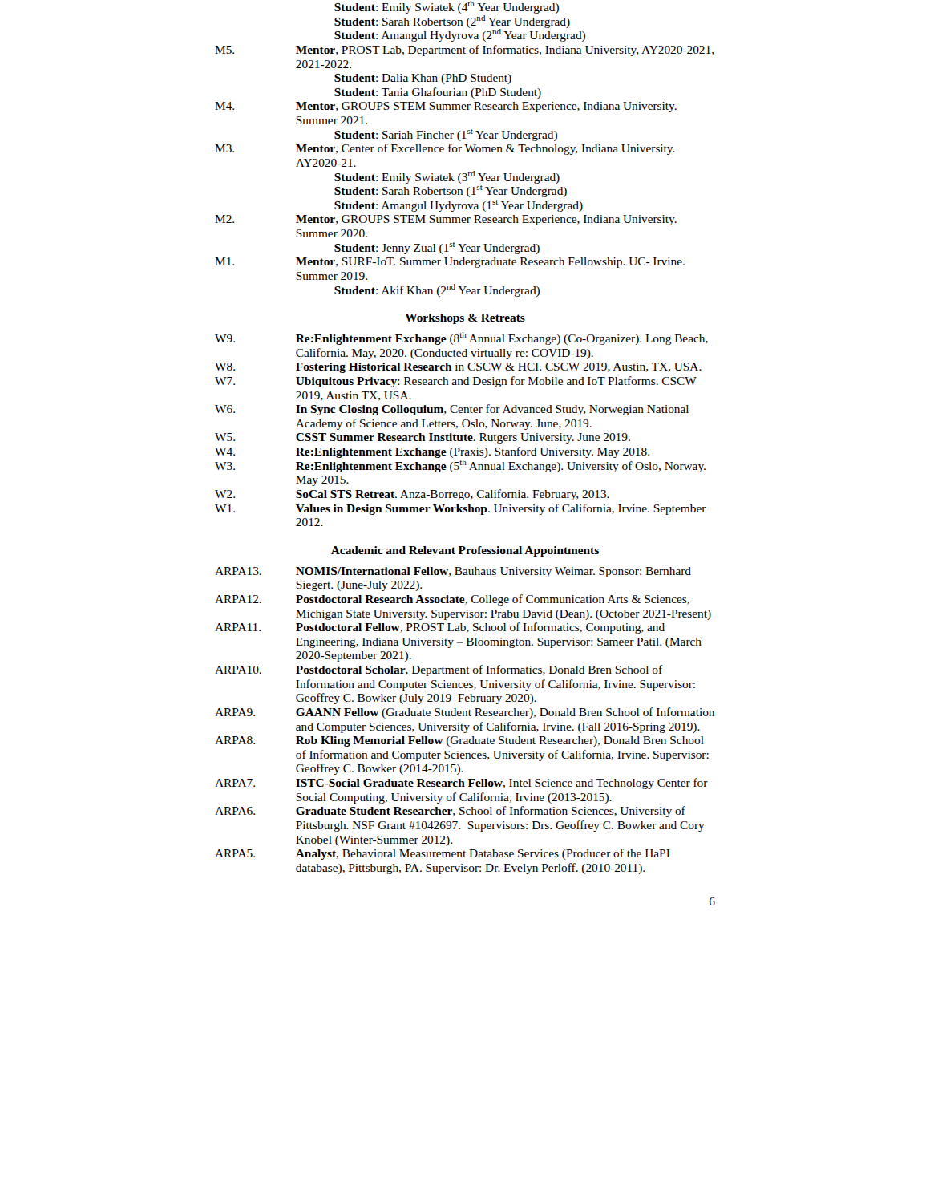Student: Emily Swiatek (4th Year Undergrad)
Student: Sarah Robertson (2nd Year Undergrad)
Student: Amangul Hydyrova (2nd Year Undergrad)
| M5. | Mentor , PROST Lab, Department of Informatics, Indiana University, AY2020-2021, 2021-2022. Student : Dalia Khan (PhD Student) Student : Tania Ghafourian (PhD Student) |
| M4. | Mentor , GROUPS STEM Summer Research Experience, Indiana University. Summer 2021. Student : Sariah Fincher (1 st Year Undergrad) |
| M3. | Mentor , Center of Excellence for Women & Technology, Indiana University. AY2020-21. Student : Emily Swiatek (3 rd Year Undergrad) Student : Sarah Robertson (1 st Year Undergrad) Student : Amangul Hydyrova (1 st Year Undergrad) |
| M2. | Mentor , GROUPS STEM Summer Research Experience, Indiana University. Summer 2020. Student : Jenny Zual (1 st Year Undergrad) |
| M1. | Mentor , SURF-IoT. Summer Undergraduate Research Fellowship. UC- Irvine. Summer 2019. Student : Akif Khan (2 nd Year Undergrad) |
Workshops & Retreats
| W9. | Re:Enlightenment Exchange (8 th Annual Exchange) (Co-Organizer). Long Beach, California. May, 2020. (Conducted virtually re: COVID-19). |
| W8. | Fostering Historical Research in CSCW & HCI. CSCW 2019, Austin, TX, USA. |
| W7. | Ubiquitous Privacy : Research and Design for Mobile and IoT Platforms. CSCW 2019, Austin TX, USA. |
| W6. | In Sync Closing Colloquium , Center for Advanced Study, Norwegian National Academy of Science and Letters, Oslo, Norway. June, 2019. |
| W5. | CSST Summer Research Institute . Rutgers University. June 2019. |
| W4. | Re:Enlightenment Exchange (Praxis). Stanford University. May 2018. |
| W3. | Re:Enlightenment Exchange (5 th Annual Exchange). University of Oslo, Norway. May 2015. |
| W2. | SoCal STS Retreat . Anza-Borrego, California. February, 2013. |
| W1. | Values in Design Summer Workshop . University of California, Irvine. September 2012. |
Academic and Relevant Professional Appointments
| ARPA13. | NOMIS/International Fellow , Bauhaus University Weimar. Sponsor: Bernhard Siegert. (June-July 2022). |
| ARPA12. | Postdoctoral Research Associate , College of Communication Arts & Sciences, Michigan State University. Supervisor: Prabu David (Dean). (October 2021-Present) |
| ARPA11. | Postdoctoral Fellow , PROST Lab, School of Informatics, Computing, and Engineering, Indiana University – Bloomington. Supervisor: Sameer Patil. (March 2020-September 2021). |
| ARPA10. | Postdoctoral Scholar , Department of Informatics, Donald Bren School of Information and Computer Sciences, University of California, Irvine. Supervisor: Geoffrey C. Bowker (July 2019–February 2020). |
| ARPA9. | GAANN Fellow (Graduate Student Researcher), Donald Bren School of Information and Computer Sciences, University of California, Irvine. (Fall 2016-Spring 2019). |
| ARPA8. | Rob Kling Memorial Fellow (Graduate Student Researcher), Donald Bren School of Information and Computer Sciences, University of California, Irvine. Supervisor: Geoffrey C. Bowker (2014-2015). |
| ARPA7. | ISTC-Social Graduate Research Fellow , Intel Science and Technology Center for Social Computing, University of California, Irvine (2013-2015). |
| ARPA6. | Graduate Student Researcher , School of Information Sciences, University of Pittsburgh. NSF Grant #1042697. Supervisors: Drs. Geoffrey C. Bowker and Cory Knobel (Winter-Summer 2012). |
| ARPA5. | Analyst , Behavioral Measurement Database Services (Producer of the HaPI database), Pittsburgh, PA. Supervisor: Dr. Evelyn Perloff. (2010-2011). |
6